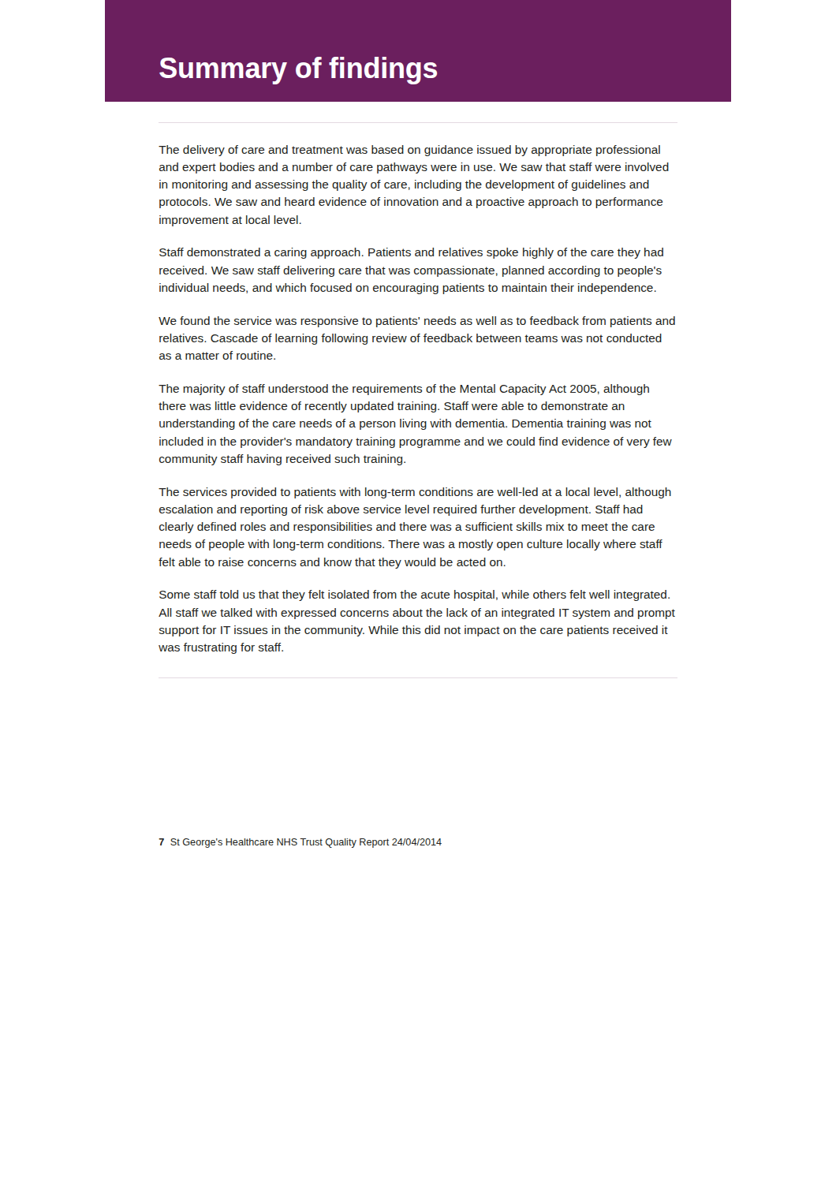Summary of findings
The delivery of care and treatment was based on guidance issued by appropriate professional and expert bodies and a number of care pathways were in use. We saw that staff were involved in monitoring and assessing the quality of care, including the development of guidelines and protocols. We saw and heard evidence of innovation and a proactive approach to performance improvement at local level.
Staff demonstrated a caring approach. Patients and relatives spoke highly of the care they had received. We saw staff delivering care that was compassionate, planned according to people's individual needs, and which focused on encouraging patients to maintain their independence.
We found the service was responsive to patients' needs as well as to feedback from patients and relatives. Cascade of learning following review of feedback between teams was not conducted as a matter of routine.
The majority of staff understood the requirements of the Mental Capacity Act 2005, although there was little evidence of recently updated training. Staff were able to demonstrate an understanding of the care needs of a person living with dementia. Dementia training was not included in the provider's mandatory training programme and we could find evidence of very few community staff having received such training.
The services provided to patients with long-term conditions are well-led at a local level, although escalation and reporting of risk above service level required further development. Staff had clearly defined roles and responsibilities and there was a sufficient skills mix to meet the care needs of people with long-term conditions. There was a mostly open culture locally where staff felt able to raise concerns and know that they would be acted on.
Some staff told us that they felt isolated from the acute hospital, while others felt well integrated. All staff we talked with expressed concerns about the lack of an integrated IT system and prompt support for IT issues in the community. While this did not impact on the care patients received it was frustrating for staff.
7 St George's Healthcare NHS Trust Quality Report 24/04/2014